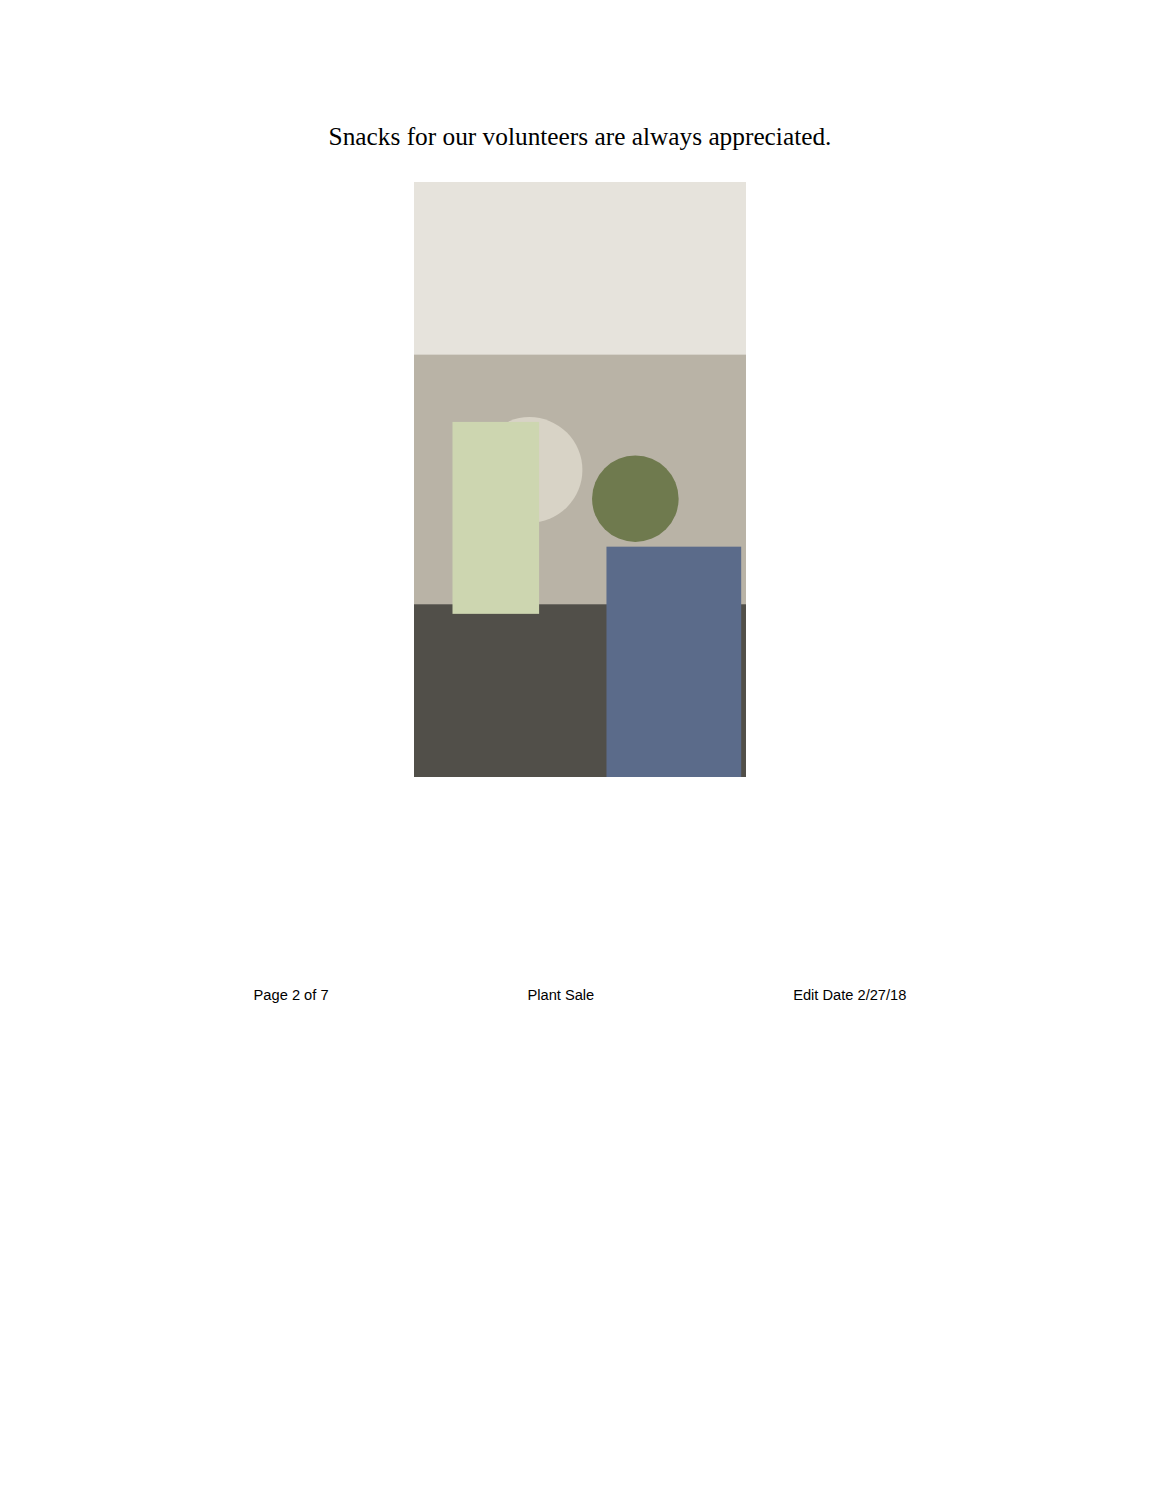Snacks for our volunteers are always appreciated.
Page 2 of 7 Plant Sale Edit Date 2/27/18